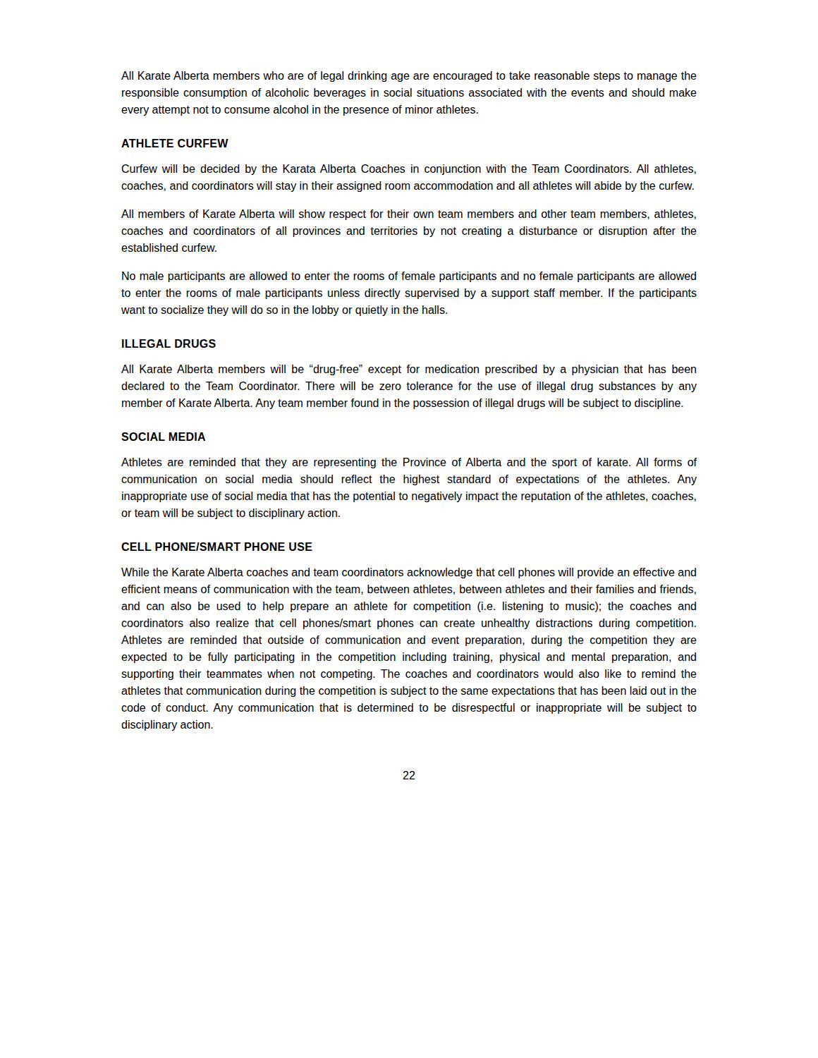All Karate Alberta members who are of legal drinking age are encouraged to take reasonable steps to manage the responsible consumption of alcoholic beverages in social situations associated with the events and should make every attempt not to consume alcohol in the presence of minor athletes.
Athlete Curfew
Curfew will be decided by the Karata Alberta Coaches in conjunction with the Team Coordinators. All athletes, coaches, and coordinators will stay in their assigned room accommodation and all athletes will abide by the curfew.
All members of Karate Alberta will show respect for their own team members and other team members, athletes, coaches and coordinators of all provinces and territories by not creating a disturbance or disruption after the established curfew.
No male participants are allowed to enter the rooms of female participants and no female participants are allowed to enter the rooms of male participants unless directly supervised by a support staff member. If the participants want to socialize they will do so in the lobby or quietly in the halls.
Illegal Drugs
All Karate Alberta members will be “drug-free” except for medication prescribed by a physician that has been declared to the Team Coordinator. There will be zero tolerance for the use of illegal drug substances by any member of Karate Alberta. Any team member found in the possession of illegal drugs will be subject to discipline.
Social Media
Athletes are reminded that they are representing the Province of Alberta and the sport of karate. All forms of communication on social media should reflect the highest standard of expectations of the athletes. Any inappropriate use of social media that has the potential to negatively impact the reputation of the athletes, coaches, or team will be subject to disciplinary action.
Cell Phone/Smart Phone Use
While the Karate Alberta coaches and team coordinators acknowledge that cell phones will provide an effective and efficient means of communication with the team, between athletes, between athletes and their families and friends, and can also be used to help prepare an athlete for competition (i.e. listening to music); the coaches and coordinators also realize that cell phones/smart phones can create unhealthy distractions during competition. Athletes are reminded that outside of communication and event preparation, during the competition they are expected to be fully participating in the competition including training, physical and mental preparation, and supporting their teammates when not competing. The coaches and coordinators would also like to remind the athletes that communication during the competition is subject to the same expectations that has been laid out in the code of conduct. Any communication that is determined to be disrespectful or inappropriate will be subject to disciplinary action.
22